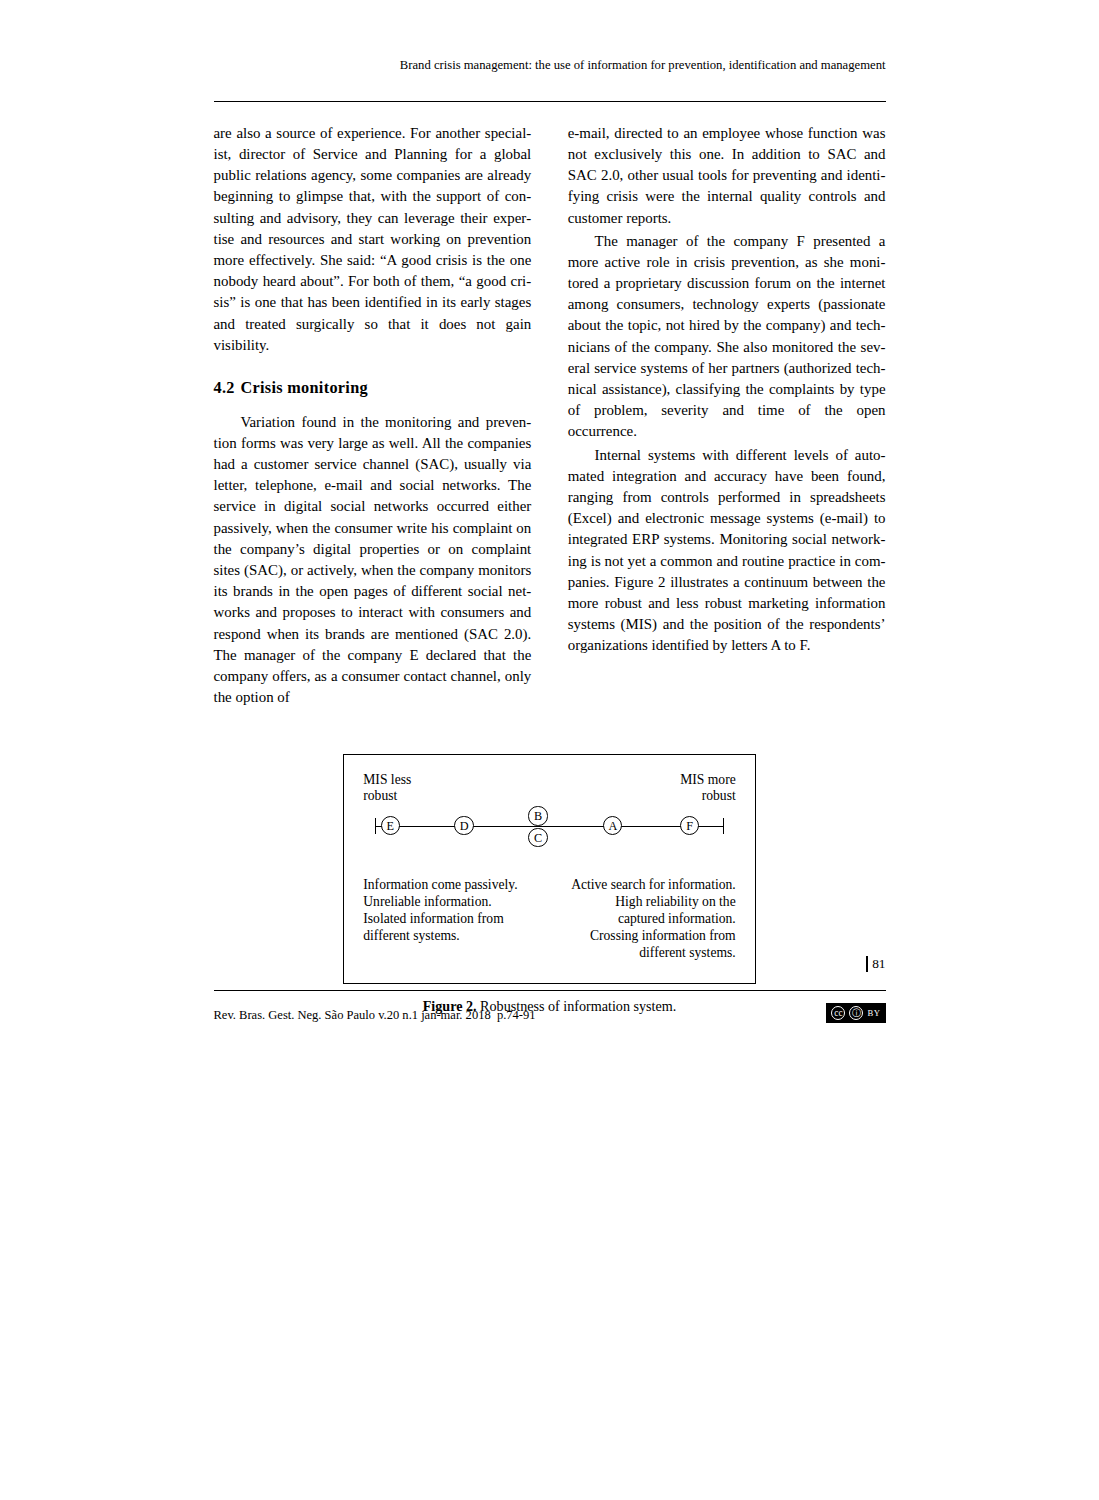Brand crisis management: the use of information for prevention, identification and management
are also a source of experience. For another specialist, director of Service and Planning for a global public relations agency, some companies are already beginning to glimpse that, with the support of consulting and advisory, they can leverage their expertise and resources and start working on prevention more effectively. She said: “A good crisis is the one nobody heard about”. For both of them, “a good crisis” is one that has been identified in its early stages and treated surgically so that it does not gain visibility.
4.2 Crisis monitoring
Variation found in the monitoring and prevention forms was very large as well. All the companies had a customer service channel (SAC), usually via letter, telephone, e-mail and social networks. The service in digital social networks occurred either passively, when the consumer write his complaint on the company’s digital properties or on complaint sites (SAC), or actively, when the company monitors its brands in the open pages of different social networks and proposes to interact with consumers and respond when its brands are mentioned (SAC 2.0). The manager of the company E declared that the company offers, as a consumer contact channel, only the option of
e-mail, directed to an employee whose function was not exclusively this one. In addition to SAC and SAC 2.0, other usual tools for preventing and identifying crisis were the internal quality controls and customer reports.
The manager of the company F presented a more active role in crisis prevention, as she monitored a proprietary discussion forum on the internet among consumers, technology experts (passionate about the topic, not hired by the company) and technicians of the company. She also monitored the several service systems of her partners (authorized technical assistance), classifying the complaints by type of problem, severity and time of the open occurrence.
Internal systems with different levels of automated integration and accuracy have been found, ranging from controls performed in spreadsheets (Excel) and electronic message systems (e-mail) to integrated ERP systems. Monitoring social networking is not yet a common and routine practice in companies. Figure 2 illustrates a continuum between the more robust and less robust marketing information systems (MIS) and the position of the respondents’ organizations identified by letters A to F.
MIS less
robust
MIS more
robust
E
D
B
C
A
F
Information come passively.
Unreliable information.
Isolated information from different systems.
Active search for information.
High reliability on the captured information.
Crossing information from different systems.
Figure 2. Robustness of information system.
81
Rev. Bras. Gest. Neg. São Paulo v.20 n.1 jan-mar. 2018 p.74-91
ccⓘBY